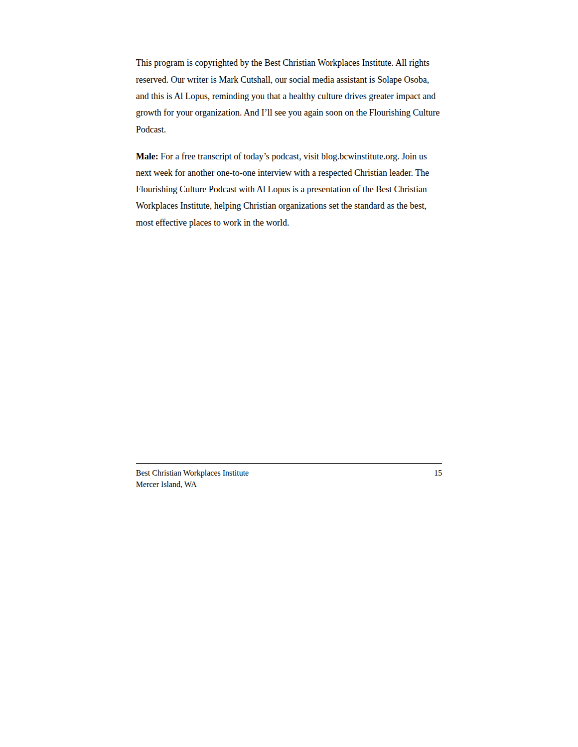This program is copyrighted by the Best Christian Workplaces Institute. All rights reserved. Our writer is Mark Cutshall, our social media assistant is Solape Osoba, and this is Al Lopus, reminding you that a healthy culture drives greater impact and growth for your organization. And I’ll see you again soon on the Flourishing Culture Podcast.
Male: For a free transcript of today’s podcast, visit blog.bcwinstitute.org. Join us next week for another one-to-one interview with a respected Christian leader. The Flourishing Culture Podcast with Al Lopus is a presentation of the Best Christian Workplaces Institute, helping Christian organizations set the standard as the best, most effective places to work in the world.
Best Christian Workplaces Institute
Mercer Island, WA
15